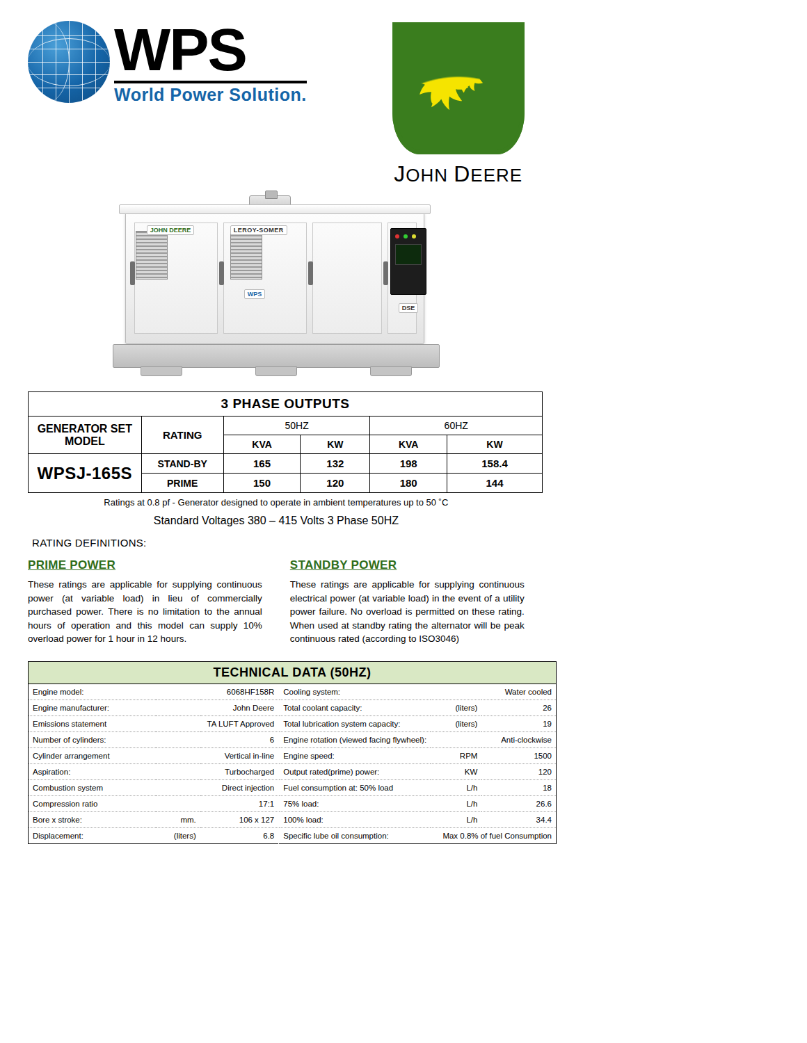WPS
World Power Solution.
JOHN DEERE
JOHN DEERE
LEROY-SOMER
WPS
DSE
| 3 PHASE OUTPUTS |
| GENERATOR SET MODEL | RATING | 50HZ | 60HZ |
| KVA | KW | KVA | KW |
| WPSJ-165S | STAND-BY | 165 | 132 | 198 | 158.4 |
| PRIME | 150 | 120 | 180 | 144 |
Ratings at 0.8 pf - Generator designed to operate in ambient temperatures up to 50 ˚C
Standard Voltages 380 – 415 Volts 3 Phase 50HZ
RATING DEFINITIONS:
PRIME POWER
These ratings are applicable for supplying continuous power (at variable load) in lieu of commercially purchased power. There is no limitation to the annual hours of operation and this model can supply 10% overload power for 1 hour in 12 hours.
STANDBY POWER
These ratings are applicable for supplying continuous electrical power (at variable load) in the event of a utility power failure. No overload is permitted on these rating. When used at standby rating the alternator will be peak continuous rated (according to ISO3046)
TECHNICAL DATA (50HZ)
| Engine model: | | 6068HF158R | Cooling system: | | Water cooled |
| Engine manufacturer: | | John Deere | Total coolant capacity: | (liters) | 26 |
| Emissions statement | | TA LUFT Approved | Total lubrication system capacity: | (liters) | 19 |
| Number of cylinders: | | 6 | Engine rotation (viewed facing flywheel): | | Anti-clockwise |
| Cylinder arrangement | | Vertical in-line | Engine speed: | RPM | 1500 |
| Aspiration: | | Turbocharged | Output rated(prime) power: | KW | 120 |
| Combustion system | | Direct injection | Fuel consumption at: 50% load | L/h | 18 |
| Compression ratio | | 17:1 | 75% load: | L/h | 26.6 |
| Bore x stroke: | mm. | 106 x 127 | 100% load: | L/h | 34.4 |
| Displacement: | (liters) | 6.8 | Specific lube oil consumption: | Max 0.8% of fuel Consumption |